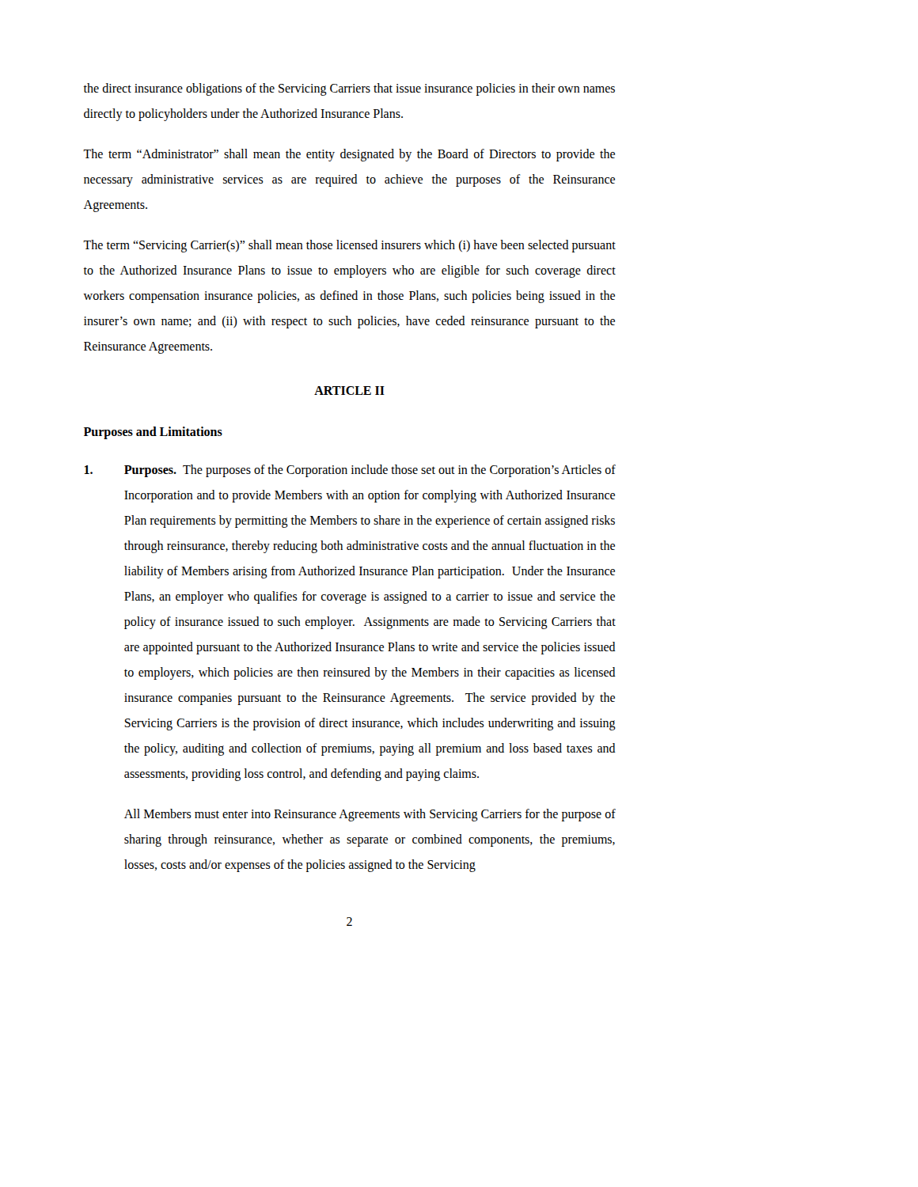the direct insurance obligations of the Servicing Carriers that issue insurance policies in their own names directly to policyholders under the Authorized Insurance Plans.
The term “Administrator” shall mean the entity designated by the Board of Directors to provide the necessary administrative services as are required to achieve the purposes of the Reinsurance Agreements.
The term “Servicing Carrier(s)” shall mean those licensed insurers which (i) have been selected pursuant to the Authorized Insurance Plans to issue to employers who are eligible for such coverage direct workers compensation insurance policies, as defined in those Plans, such policies being issued in the insurer’s own name; and (ii) with respect to such policies, have ceded reinsurance pursuant to the Reinsurance Agreements.
ARTICLE II
Purposes and Limitations
1.
Purposes. The purposes of the Corporation include those set out in the Corporation’s Articles of Incorporation and to provide Members with an option for complying with Authorized Insurance Plan requirements by permitting the Members to share in the experience of certain assigned risks through reinsurance, thereby reducing both administrative costs and the annual fluctuation in the liability of Members arising from Authorized Insurance Plan participation. Under the Insurance Plans, an employer who qualifies for coverage is assigned to a carrier to issue and service the policy of insurance issued to such employer. Assignments are made to Servicing Carriers that are appointed pursuant to the Authorized Insurance Plans to write and service the policies issued to employers, which policies are then reinsured by the Members in their capacities as licensed insurance companies pursuant to the Reinsurance Agreements. The service provided by the Servicing Carriers is the provision of direct insurance, which includes underwriting and issuing the policy, auditing and collection of premiums, paying all premium and loss based taxes and assessments, providing loss control, and defending and paying claims.
All Members must enter into Reinsurance Agreements with Servicing Carriers for the purpose of sharing through reinsurance, whether as separate or combined components, the premiums, losses, costs and/or expenses of the policies assigned to the Servicing
2